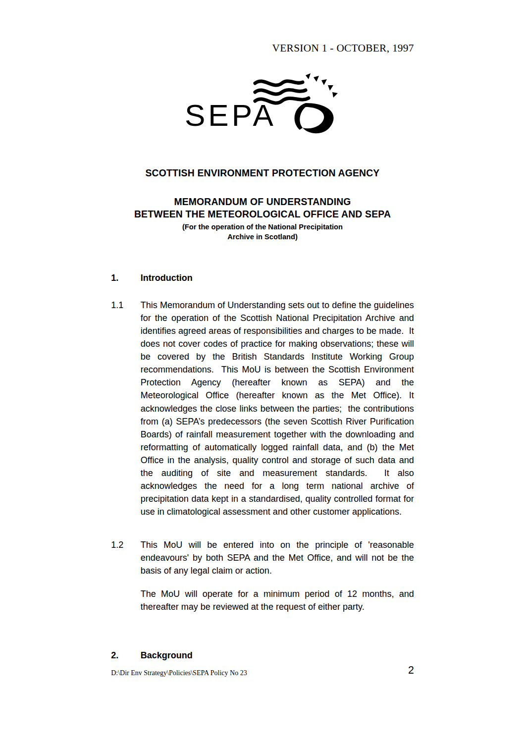VERSION 1 - OCTOBER, 1997
SEPA
SCOTTISH ENVIRONMENT PROTECTION AGENCY
MEMORANDUM OF UNDERSTANDING
BETWEEN THE METEOROLOGICAL OFFICE AND SEPA
(For the operation of the National Precipitation
Archive in Scotland)
1. Introduction
1.1
This Memorandum of Understanding sets out to define the guidelines for the operation of the Scottish National Precipitation Archive and identifies agreed areas of responsibilities and charges to be made. It does not cover codes of practice for making observations; these will be covered by the British Standards Institute Working Group recommendations. This MoU is between the Scottish Environment Protection Agency (hereafter known as SEPA) and the Meteorological Office (hereafter known as the Met Office). It acknowledges the close links between the parties; the contributions from (a) SEPA’s predecessors (the seven Scottish River Purification Boards) of rainfall measurement together with the downloading and reformatting of automatically logged rainfall data, and (b) the Met Office in the analysis, quality control and storage of such data and the auditing of site and measurement standards. It also acknowledges the need for a long term national archive of precipitation data kept in a standardised, quality controlled format for use in climatological assessment and other customer applications.
1.2
This MoU will be entered into on the principle of 'reasonable endeavours' by both SEPA and the Met Office, and will not be the basis of any legal claim or action.
The MoU will operate for a minimum period of 12 months, and thereafter may be reviewed at the request of either party.
2. Background
D:\Dir Env Strategy\Policies\SEPA Policy No 23
2